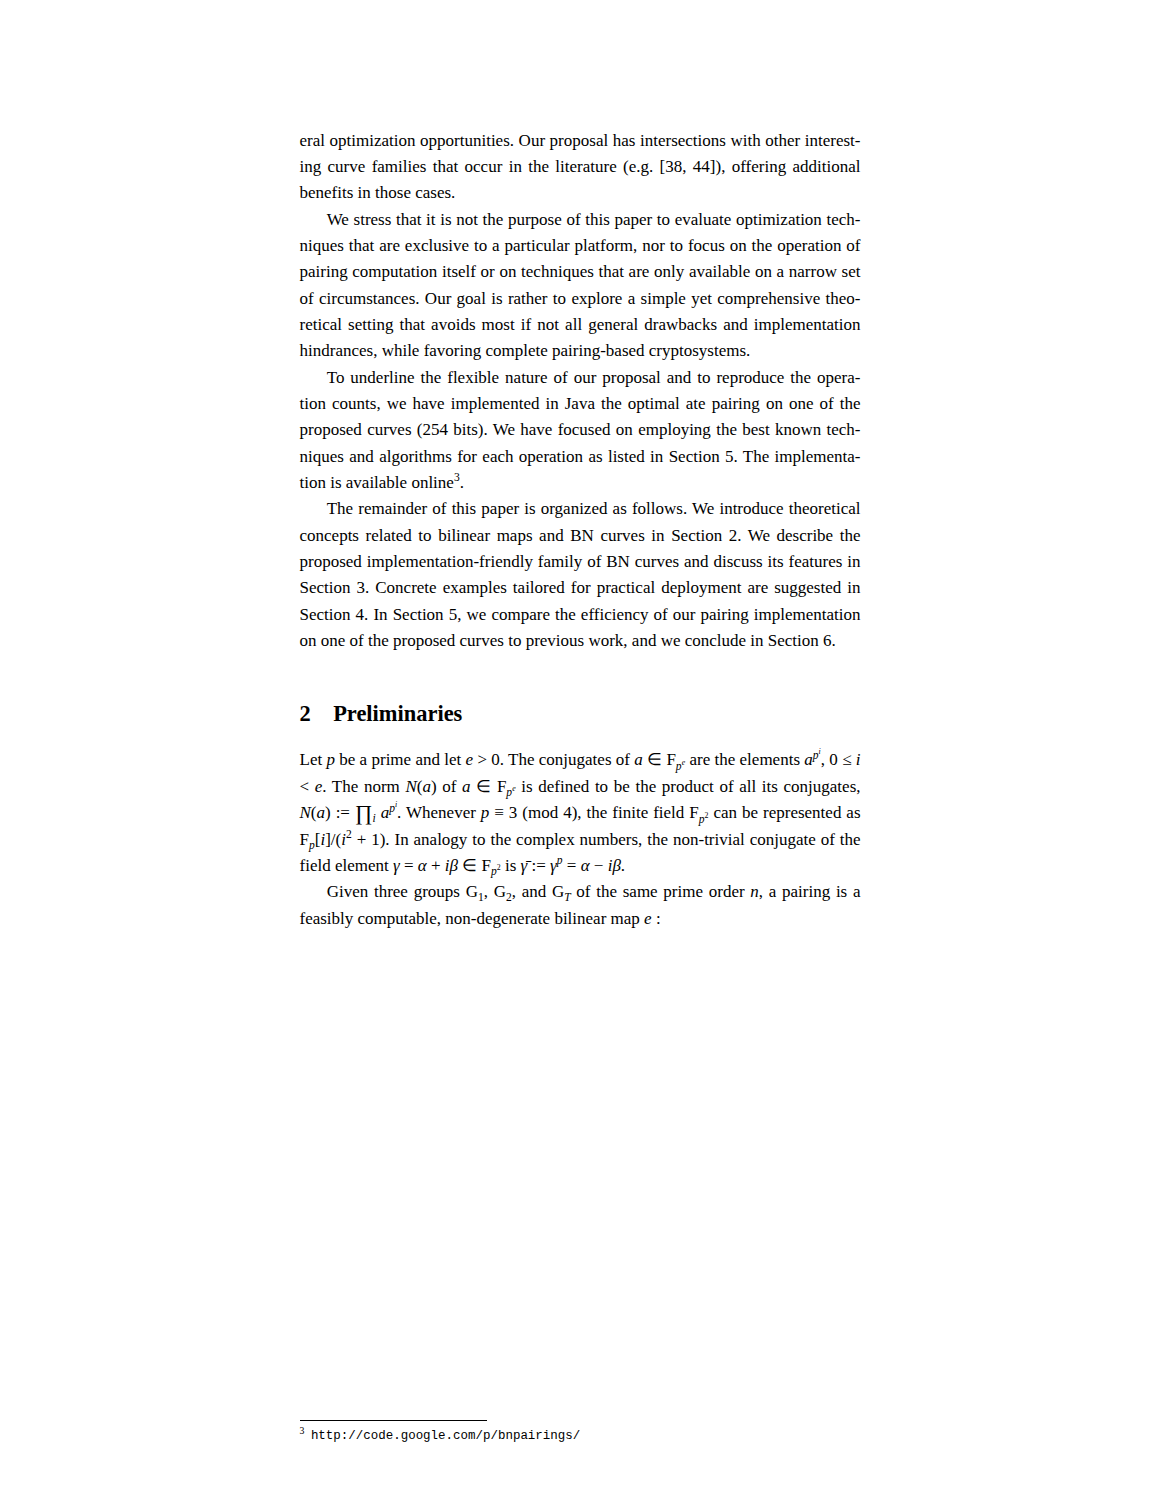eral optimization opportunities. Our proposal has intersections with other interesting curve families that occur in the literature (e.g. [38, 44]), offering additional benefits in those cases.
We stress that it is not the purpose of this paper to evaluate optimization techniques that are exclusive to a particular platform, nor to focus on the operation of pairing computation itself or on techniques that are only available on a narrow set of circumstances. Our goal is rather to explore a simple yet comprehensive theoretical setting that avoids most if not all general drawbacks and implementation hindrances, while favoring complete pairing-based cryptosystems.
To underline the flexible nature of our proposal and to reproduce the operation counts, we have implemented in Java the optimal ate pairing on one of the proposed curves (254 bits). We have focused on employing the best known techniques and algorithms for each operation as listed in Section 5. The implementation is available online3.
The remainder of this paper is organized as follows. We introduce theoretical concepts related to bilinear maps and BN curves in Section 2. We describe the proposed implementation-friendly family of BN curves and discuss its features in Section 3. Concrete examples tailored for practical deployment are suggested in Section 4. In Section 5, we compare the efficiency of our pairing implementation on one of the proposed curves to previous work, and we conclude in Section 6.
2 Preliminaries
Let p be a prime and let e > 0. The conjugates of a ∈ Fpe are the elements api, 0 ≤ i < e. The norm N(a) of a ∈ Fpe is defined to be the product of all its conjugates, N(a) := ∏i api. Whenever p ≡ 3 (mod 4), the finite field Fp2 can be represented as Fp[i]/(i2 + 1). In analogy to the complex numbers, the non-trivial conjugate of the field element γ = α + iβ ∈ Fp2 is γ̄ := γp = α − iβ.
Given three groups G1, G2, and GT of the same prime order n, a pairing is a feasibly computable, non-degenerate bilinear map e :
3 http://code.google.com/p/bnpairings/